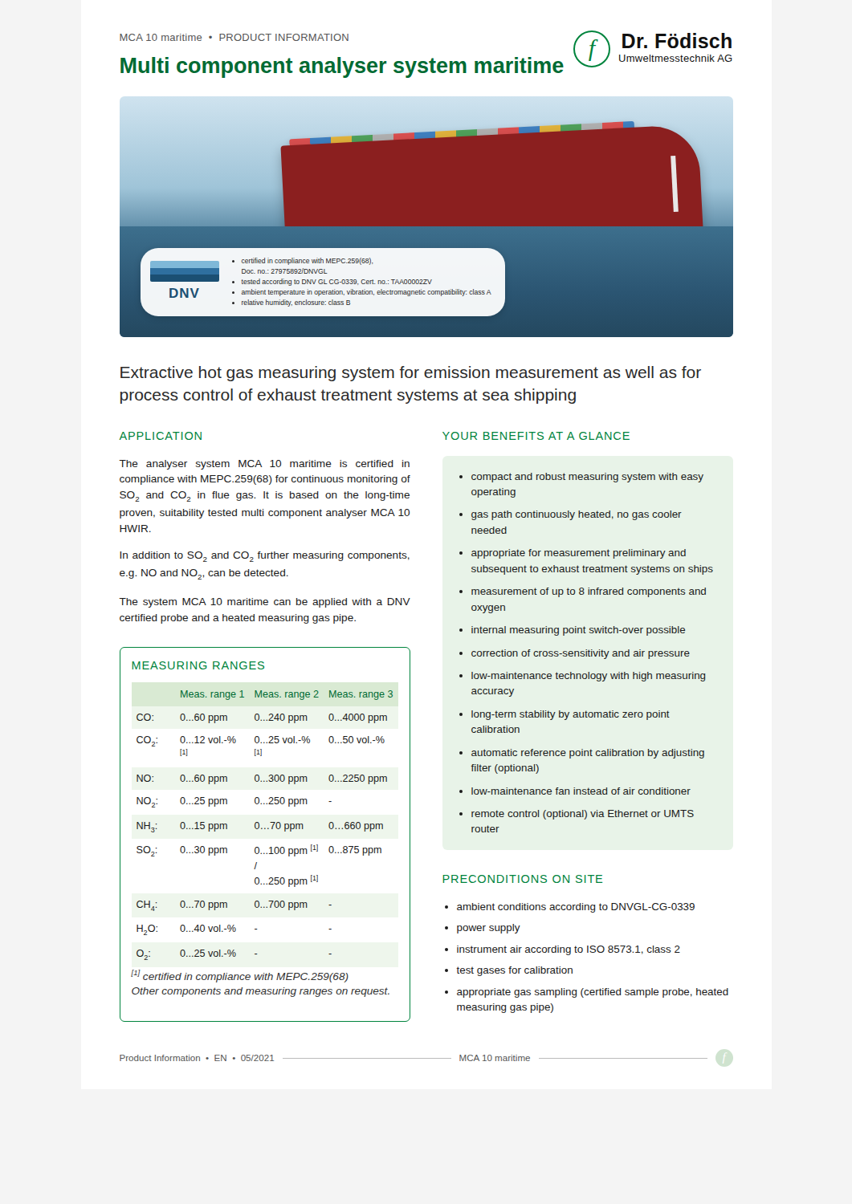MCA 10 maritime • PRODUCT INFORMATION
Multi component analyser system maritime
Dr. Födisch
Umweltmesstechnik AG
DNV
certified in compliance with MEPC.259(68),
Doc. no.: 27975892/DNVGL
tested according to DNV GL CG-0339, Cert. no.: TAA00002ZV
ambient temperature in operation, vibration, electromagnetic compatibility: class A
relative humidity, enclosure: class B
Extractive hot gas measuring system for emission measurement as well as for process control of exhaust treatment systems at sea shipping
Application
The analyser system MCA 10 maritime is certified in compliance with MEPC.259(68) for continuous monitoring of SO2 and CO2 in flue gas. It is based on the long-time proven, suitability tested multi component analyser MCA 10 HWIR.
In addition to SO2 and CO2 further measuring components, e.g. NO and NO2, can be detected.
The system MCA 10 maritime can be applied with a DNV certified probe and a heated measuring gas pipe.
Measuring ranges
| | Meas. range 1 | Meas. range 2 | Meas. range 3 |
| --- | --- | --- | --- |
| CO: | 0...60 ppm | 0...240 ppm | 0...4000 ppm |
| CO 2 : | 0...12 vol.-% [1] | 0...25 vol.-% [1] | 0...50 vol.-% |
| NO: | 0...60 ppm | 0...300 ppm | 0...2250 ppm |
| NO 2 : | 0...25 ppm | 0...250 ppm | - |
| NH 3 : | 0...15 ppm | 0…70 ppm | 0…660 ppm |
| SO 2 : | 0...30 ppm | 0...100 ppm [1] / 0...250 ppm [1] | 0...875 ppm |
| CH 4 : | 0...70 ppm | 0...700 ppm | - |
| H 2 O: | 0...40 vol.-% | - | - |
| O 2 : | 0...25 vol.-% | - | - |
[1] certified in compliance with MEPC.259(68)
Other components and measuring ranges on request.
Your benefits at a glance
compact and robust measuring system with easy operating
gas path continuously heated, no gas cooler needed
appropriate for measurement preliminary and subsequent to exhaust treatment systems on ships
measurement of up to 8 infrared components and oxygen
internal measuring point switch-over possible
correction of cross-sensitivity and air pressure
low-maintenance technology with high measuring accuracy
long-term stability by automatic zero point calibration
automatic reference point calibration by adjusting filter (optional)
low-maintenance fan instead of air conditioner
remote control (optional) via Ethernet or UMTS router
Preconditions on site
ambient conditions according to DNVGL-CG-0339
power supply
instrument air according to ISO 8573.1, class 2
test gases for calibration
appropriate gas sampling (certified sample probe, heated measuring gas pipe)
Product Information • EN • 05/2021 MCA 10 maritime